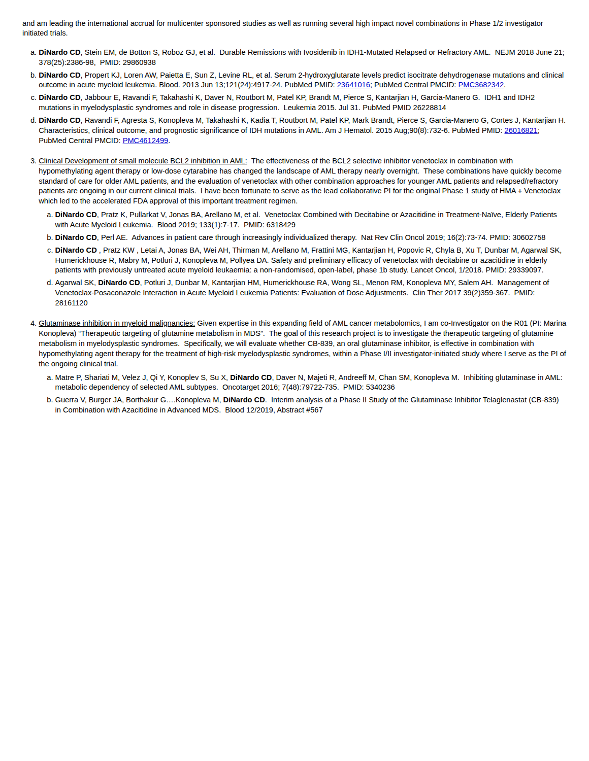and am leading the international accrual for multicenter sponsored studies as well as running several high impact novel combinations in Phase 1/2 investigator initiated trials.
DiNardo CD, Stein EM, de Botton S, Roboz GJ, et al. Durable Remissions with Ivosidenib in IDH1-Mutated Relapsed or Refractory AML. NEJM 2018 June 21; 378(25):2386-98, PMID: 29860938
DiNardo CD, Propert KJ, Loren AW, Paietta E, Sun Z, Levine RL, et al. Serum 2-hydroxyglutarate levels predict isocitrate dehydrogenase mutations and clinical outcome in acute myeloid leukemia. Blood. 2013 Jun 13;121(24):4917-24. PubMed PMID: 23641016; PubMed Central PMCID: PMC3682342.
DiNardo CD, Jabbour E, Ravandi F, Takahashi K, Daver N, Routbort M, Patel KP, Brandt M, Pierce S, Kantarjian H, Garcia-Manero G. IDH1 and IDH2 mutations in myelodysplastic syndromes and role in disease progression. Leukemia 2015. Jul 31. PubMed PMID 26228814
DiNardo CD, Ravandi F, Agresta S, Konopleva M, Takahashi K, Kadia T, Routbort M, Patel KP, Mark Brandt, Pierce S, Garcia-Manero G, Cortes J, Kantarjian H. Characteristics, clinical outcome, and prognostic significance of IDH mutations in AML. Am J Hematol. 2015 Aug;90(8):732-6. PubMed PMID: 26016821; PubMed Central PMCID: PMC4612499.
Clinical Development of small molecule BCL2 inhibition in AML: The effectiveness of the BCL2 selective inhibitor venetoclax in combination with hypomethylating agent therapy or low-dose cytarabine has changed the landscape of AML therapy nearly overnight. These combinations have quickly become standard of care for older AML patients, and the evaluation of venetoclax with other combination approaches for younger AML patients and relapsed/refractory patients are ongoing in our current clinical trials. I have been fortunate to serve as the lead collaborative PI for the original Phase 1 study of HMA + Venetoclax which led to the accelerated FDA approval of this important treatment regimen.
DiNardo CD, Pratz K, Pullarkat V, Jonas BA, Arellano M, et al. Venetoclax Combined with Decitabine or Azacitidine in Treatment-Naïve, Elderly Patients with Acute Myeloid Leukemia. Blood 2019; 133(1):7-17. PMID: 6318429
DiNardo CD, Perl AE. Advances in patient care through increasingly individualized therapy. Nat Rev Clin Oncol 2019; 16(2):73-74. PMID: 30602758
DiNardo CD , Pratz KW , Letai A, Jonas BA, Wei AH, Thirman M, Arellano M, Frattini MG, Kantarjian H, Popovic R, Chyla B, Xu T, Dunbar M, Agarwal SK, Humerickhouse R, Mabry M, Potluri J, Konopleva M, Pollyea DA. Safety and preliminary efficacy of venetoclax with decitabine or azacitidine in elderly patients with previously untreated acute myeloid leukaemia: a non-randomised, open-label, phase 1b study. Lancet Oncol, 1/2018. PMID: 29339097.
Agarwal SK, DiNardo CD, Potluri J, Dunbar M, Kantarjian HM, Humerickhouse RA, Wong SL, Menon RM, Konopleva MY, Salem AH. Management of Venetoclax-Posaconazole Interaction in Acute Myeloid Leukemia Patients: Evaluation of Dose Adjustments. Clin Ther 2017 39(2)359-367. PMID: 28161120
Glutaminase inhibition in myeloid malignancies: Given expertise in this expanding field of AML cancer metabolomics, I am co-Investigator on the R01 (PI: Marina Konopleva) “Therapeutic targeting of glutamine metabolism in MDS”. The goal of this research project is to investigate the therapeutic targeting of glutamine metabolism in myelodysplastic syndromes. Specifically, we will evaluate whether CB-839, an oral glutaminase inhibitor, is effective in combination with hypomethylating agent therapy for the treatment of high-risk myelodysplastic syndromes, within a Phase I/II investigator-initiated study where I serve as the PI of the ongoing clinical trial.
Matre P, Shariati M, Velez J, Qi Y, Konoplev S, Su X, DiNardo CD, Daver N, Majeti R, Andreeff M, Chan SM, Konopleva M. Inhibiting glutaminase in AML: metabolic dependency of selected AML subtypes. Oncotarget 2016; 7(48):79722-735. PMID: 5340236
Guerra V, Burger JA, Borthakur G….Konopleva M, DiNardo CD. Interim analysis of a Phase II Study of the Glutaminase Inhibitor Telaglenastat (CB-839) in Combination with Azacitidine in Advanced MDS. Blood 12/2019, Abstract #567